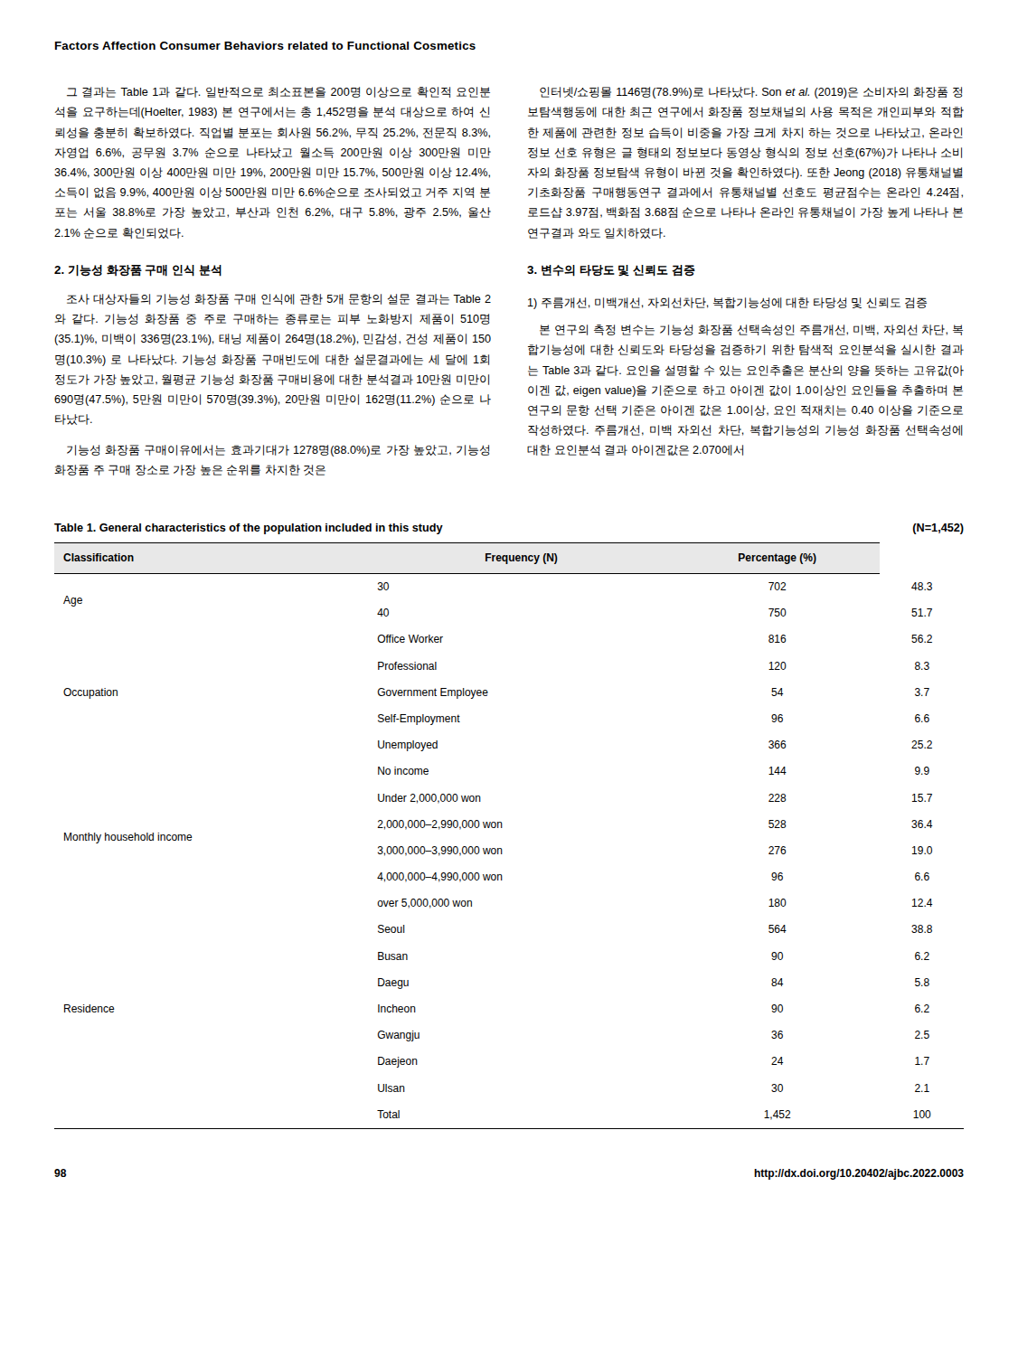Factors Affection Consumer Behaviors related to Functional Cosmetics
그 결과는 Table 1과 같다. 일반적으로 최소표본을 200명 이상으로 확인적 요인분석을 요구하는데(Hoelter, 1983) 본 연구에서는 총 1,452명을 분석 대상으로 하여 신뢰성을 충분히 확보하였다. 직업별 분포는 회사원 56.2%, 무직 25.2%, 전문직 8.3%, 자영업 6.6%, 공무원 3.7% 순으로 나타났고 월소득 200만원 이상 300만원 미만 36.4%, 300만원 이상 400만원 미만 19%, 200만원 미만 15.7%, 500만원 이상 12.4%, 소득이 없음 9.9%, 400만원 이상 500만원 미만 6.6%순으로 조사되었고 거주 지역 분포는 서울 38.8%로 가장 높았고, 부산과 인천 6.2%, 대구 5.8%, 광주 2.5%, 울산 2.1% 순으로 확인되었다.
2. 기능성 화장품 구매 인식 분석
조사 대상자들의 기능성 화장품 구매 인식에 관한 5개 문항의 설문 결과는 Table 2와 같다. 기능성 화장품 중 주로 구매하는 종류로는 피부 노화방지 제품이 510명(35.1)%, 미백이 336명(23.1%), 태닝 제품이 264명(18.2%), 민감성, 건성 제품이 150명(10.3%) 로 나타났다. 기능성 화장품 구매빈도에 대한 설문결과에는 세 달에 1회 정도가 가장 높았고, 월평균 기능성 화장품 구매비용에 대한 분석결과 10만원 미만이 690명(47.5%), 5만원 미만이 570명(39.3%), 20만원 미만이 162명(11.2%) 순으로 나타났다.
기능성 화장품 구매이유에서는 효과기대가 1278명(88.0%)로 가장 높았고, 기능성 화장품 주 구매 장소로 가장 높은 순위를 차지한 것은
인터넷/쇼핑몰 1146명(78.9%)로 나타났다. Son et al. (2019)은 소비자의 화장품 정보탐색행동에 대한 최근 연구에서 화장품 정보채널의 사용 목적은 개인피부와 적합한 제품에 관련한 정보 습득이 비중을 가장 크게 차지 하는 것으로 나타났고, 온라인 정보 선호 유형은 글 형태의 정보보다 동영상 형식의 정보 선호(67%)가 나타나 소비자의 화장품 정보탐색 유형이 바뀐 것을 확인하였다). 또한 Jeong (2018) 유통채널별 기초화장품 구매행동연구 결과에서 유통채널별 선호도 평균점수는 온라인 4.24점, 로드샵 3.97점, 백화점 3.68점 순으로 나타나 온라인 유통채널이 가장 높게 나타나 본 연구결과 와도 일치하였다.
3. 변수의 타당도 및 신뢰도 검증
1) 주름개선, 미백개선, 자외선차단, 복합기능성에 대한 타당성 및 신뢰도 검증
본 연구의 측정 변수는 기능성 화장품 선택속성인 주름개선, 미백, 자외선 차단, 복합기능성에 대한 신뢰도와 타당성을 검증하기 위한 탐색적 요인분석을 실시한 결과는 Table 3과 같다. 요인을 설명할 수 있는 요인추출은 분산의 양을 뜻하는 고유값(아이겐 값, eigen value)을 기준으로 하고 아이겐 값이 1.0이상인 요인들을 추출하며 본 연구의 문항 선택 기준은 아이겐 값은 1.0이상, 요인 적재치는 0.40 이상을 기준으로 작성하였다. 주름개선, 미백 자외선 차단, 복합기능성의 기능성 화장품 선택속성에 대한 요인분석 결과 아이겐값은 2.070에서
Table 1. General characteristics of the population included in this study (N=1,452)
| Classification | Frequency (N) | Percentage (%) |
| --- | --- | --- |
| Age | 30 | 702 | 48.3 |
| 40 | 750 | 51.7 |
| Occupation | Office Worker | 816 | 56.2 |
| Professional | 120 | 8.3 |
| Government Employee | 54 | 3.7 |
| Self-Employment | 96 | 6.6 |
| Unemployed | 366 | 25.2 |
| Monthly household income | No income | 144 | 9.9 |
| Under 2,000,000 won | 228 | 15.7 |
| 2,000,000–2,990,000 won | 528 | 36.4 |
| 3,000,000–3,990,000 won | 276 | 19.0 |
| 4,000,000–4,990,000 won | 96 | 6.6 |
| over 5,000,000 won | 180 | 12.4 |
| Residence | Seoul | 564 | 38.8 |
| Busan | 90 | 6.2 |
| Daegu | 84 | 5.8 |
| Incheon | 90 | 6.2 |
| Gwangju | 36 | 2.5 |
| Daejeon | 24 | 1.7 |
| Ulsan | 30 | 2.1 |
| | Total | 1,452 | 100 |
98 http://dx.doi.org/10.20402/ajbc.2022.0003